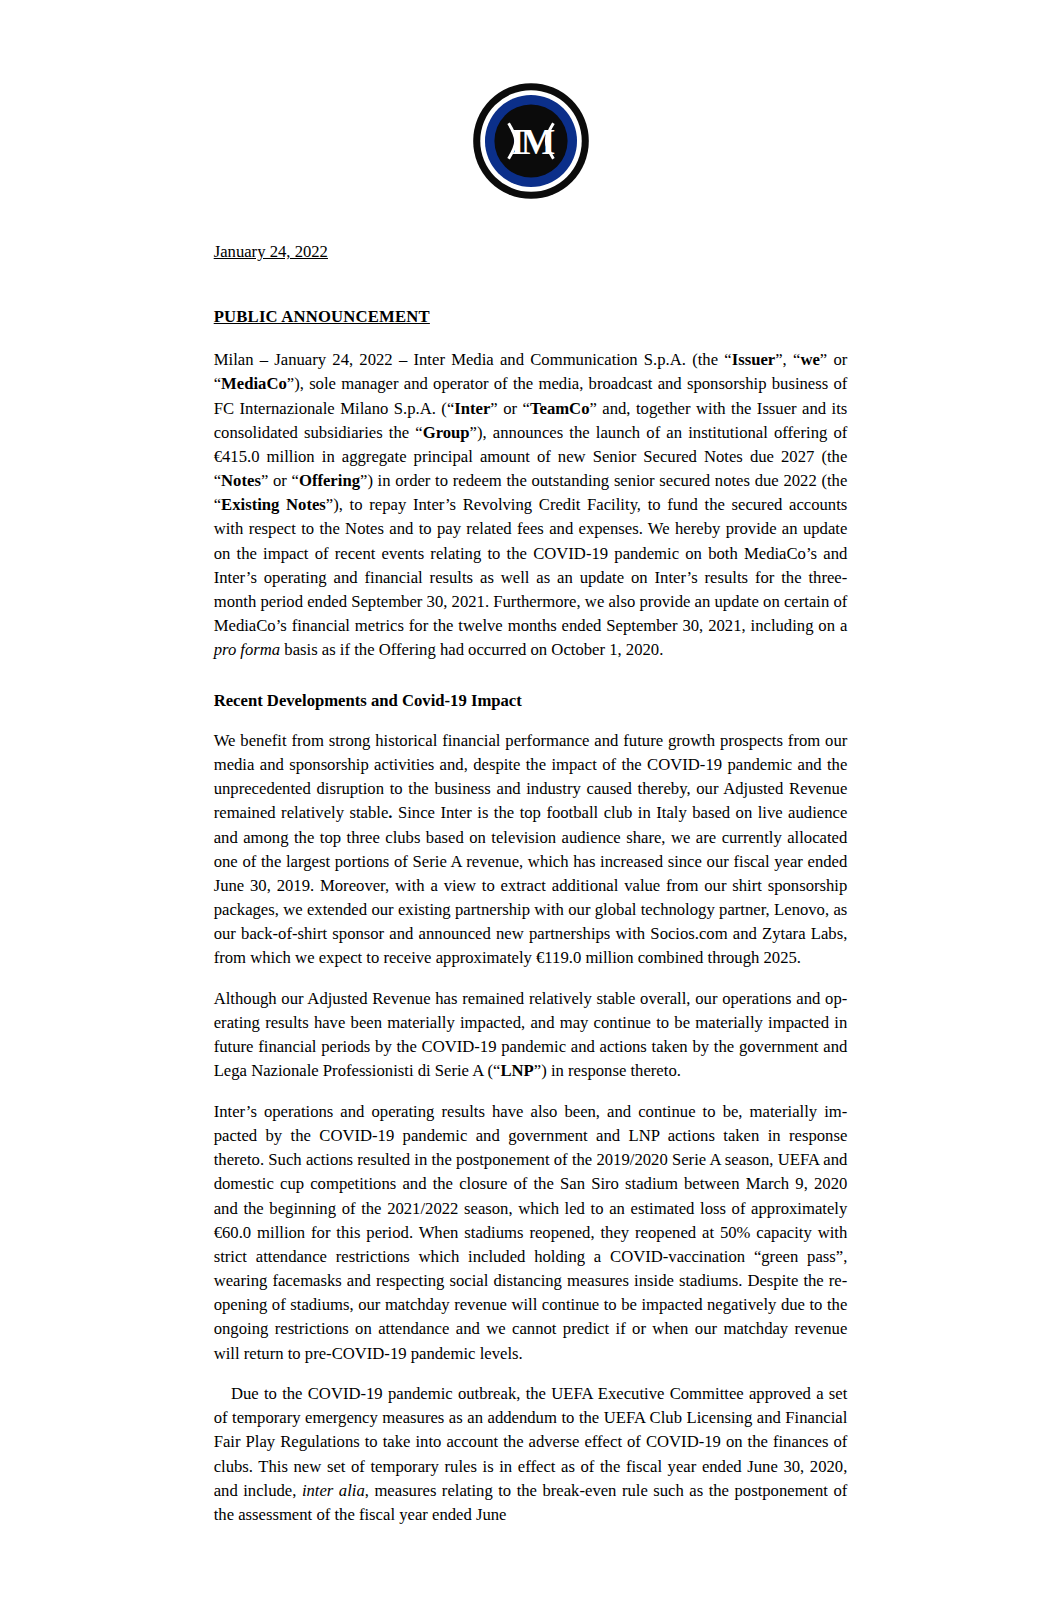IM
January 24, 2022
PUBLIC ANNOUNCEMENT
Milan – January 24, 2022 – Inter Media and Communication S.p.A. (the “Issuer”, “we” or “MediaCo”), sole manager and operator of the media, broadcast and sponsorship business of FC Internazionale Milano S.p.A. (“Inter” or “TeamCo” and, together with the Issuer and its consolidated subsidiaries the “Group”), announces the launch of an institutional offering of €415.0 million in aggregate principal amount of new Senior Secured Notes due 2027 (the “Notes” or “Offering”) in order to redeem the outstanding senior secured notes due 2022 (the “Existing Notes”), to repay Inter’s Revolving Credit Facility, to fund the secured accounts with respect to the Notes and to pay related fees and expenses. We hereby provide an update on the impact of recent events relating to the COVID-19 pandemic on both MediaCo’s and Inter’s operating and financial results as well as an update on Inter’s results for the three-month period ended September 30, 2021. Furthermore, we also provide an update on certain of MediaCo’s financial metrics for the twelve months ended September 30, 2021, including on a pro forma basis as if the Offering had occurred on October 1, 2020.
Recent Developments and Covid-19 Impact
We benefit from strong historical financial performance and future growth prospects from our media and sponsorship activities and, despite the impact of the COVID-19 pandemic and the unprecedented disruption to the business and industry caused thereby, our Adjusted Revenue remained relatively stable. Since Inter is the top football club in Italy based on live audience and among the top three clubs based on television audience share, we are currently allocated one of the largest portions of Serie A revenue, which has increased since our fiscal year ended June 30, 2019. Moreover, with a view to extract additional value from our shirt sponsorship packages, we extended our existing partnership with our global technology partner, Lenovo, as our back-of-shirt sponsor and announced new partnerships with Socios.com and Zytara Labs, from which we expect to receive approximately €119.0 million combined through 2025.
Although our Adjusted Revenue has remained relatively stable overall, our operations and operating results have been materially impacted, and may continue to be materially impacted in future financial periods by the COVID-19 pandemic and actions taken by the government and Lega Nazionale Professionisti di Serie A (“LNP”) in response thereto.
Inter’s operations and operating results have also been, and continue to be, materially impacted by the COVID-19 pandemic and government and LNP actions taken in response thereto. Such actions resulted in the postponement of the 2019/2020 Serie A season, UEFA and domestic cup competitions and the closure of the San Siro stadium between March 9, 2020 and the beginning of the 2021/2022 season, which led to an estimated loss of approximately €60.0 million for this period. When stadiums reopened, they reopened at 50% capacity with strict attendance restrictions which included holding a COVID-vaccination “green pass”, wearing facemasks and respecting social distancing measures inside stadiums. Despite the re-opening of stadiums, our matchday revenue will continue to be impacted negatively due to the ongoing restrictions on attendance and we cannot predict if or when our matchday revenue will return to pre-COVID-19 pandemic levels.
Due to the COVID-19 pandemic outbreak, the UEFA Executive Committee approved a set of temporary emergency measures as an addendum to the UEFA Club Licensing and Financial Fair Play Regulations to take into account the adverse effect of COVID-19 on the finances of clubs. This new set of temporary rules is in effect as of the fiscal year ended June 30, 2020, and include, inter alia, measures relating to the break-even rule such as the postponement of the assessment of the fiscal year ended June